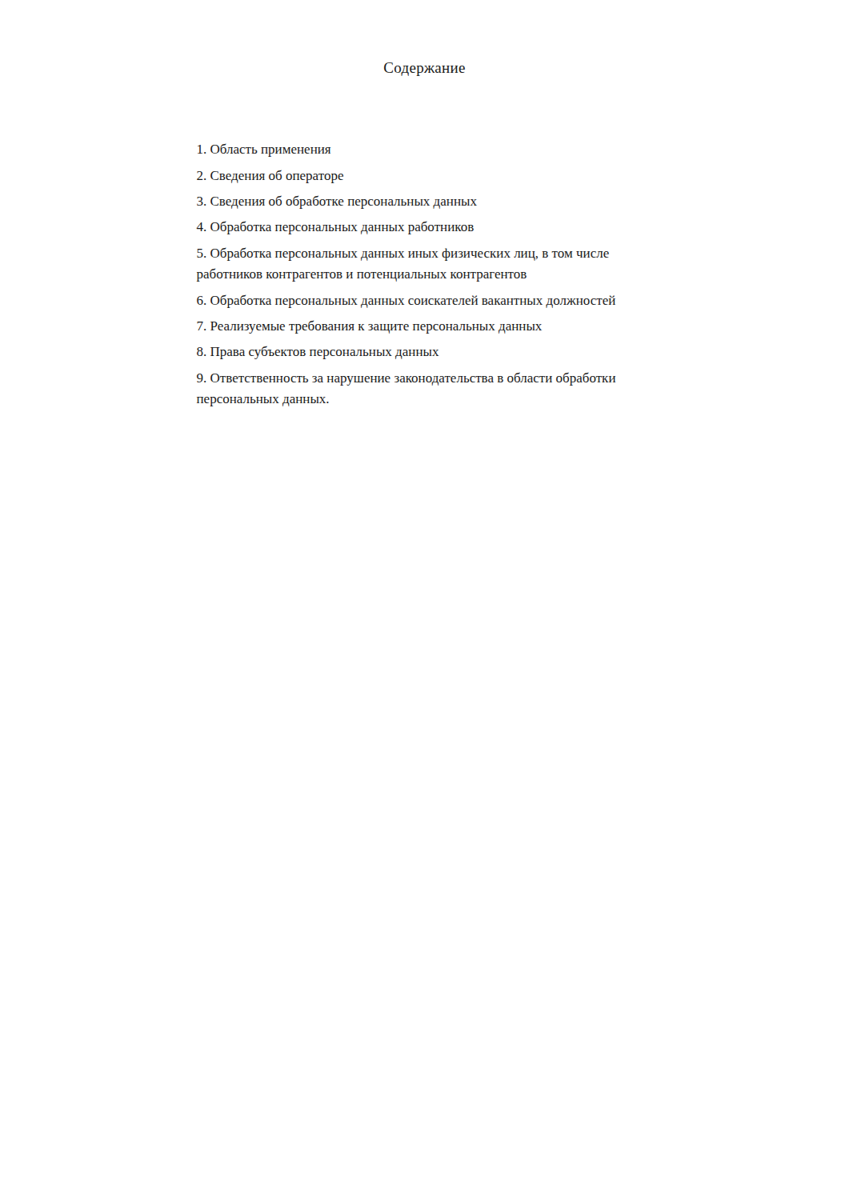Содержание
1. Область применения
2. Сведения об операторе
3. Сведения об обработке персональных данных
4. Обработка персональных данных работников
5. Обработка персональных данных иных физических лиц, в том числе работников контрагентов и потенциальных контрагентов
6. Обработка персональных данных соискателей вакантных должностей
7. Реализуемые требования к защите персональных данных
8. Права субъектов персональных данных
9. Ответственность за нарушение законодательства в области обработки персональных данных.